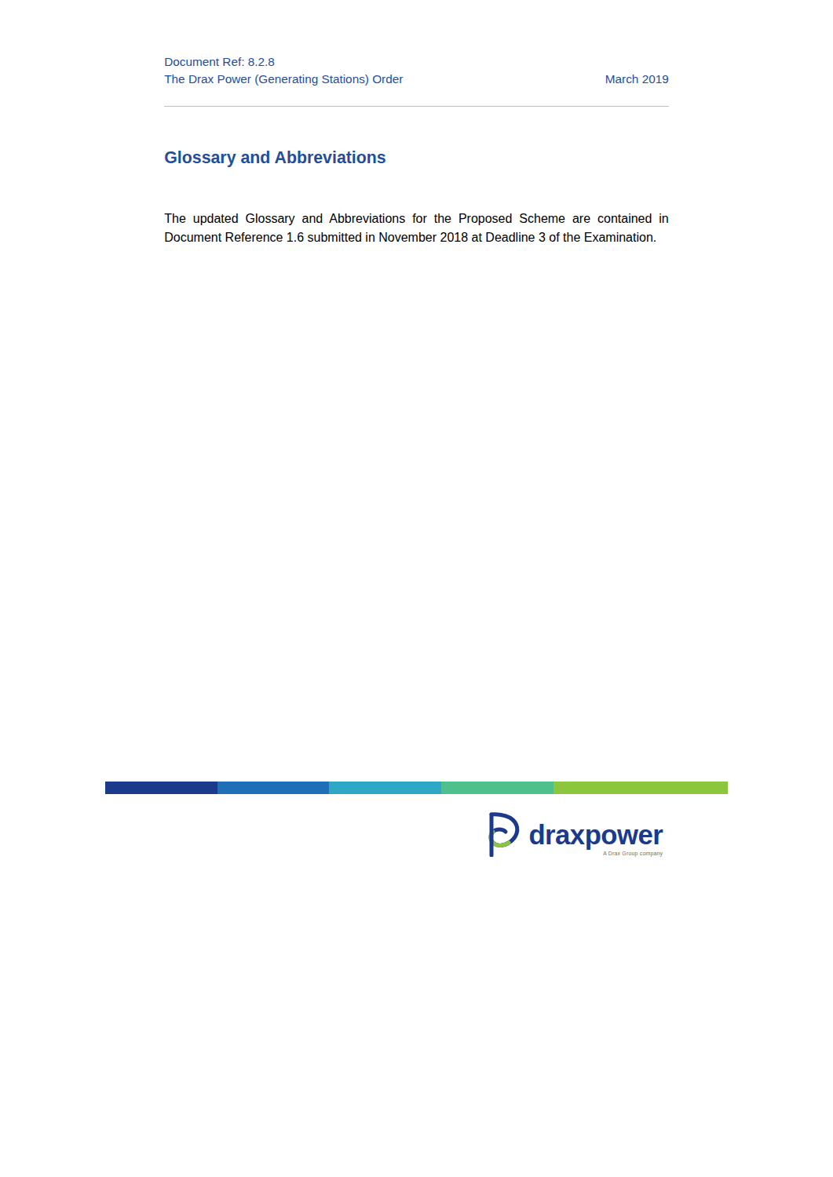Document Ref: 8.2.8
The Drax Power (Generating Stations) Order
March 2019
Glossary and Abbreviations
The updated Glossary and Abbreviations for the Proposed Scheme are contained in Document Reference 1.6 submitted in November 2018 at Deadline 3 of the Examination.
draxpower A Drax Group company